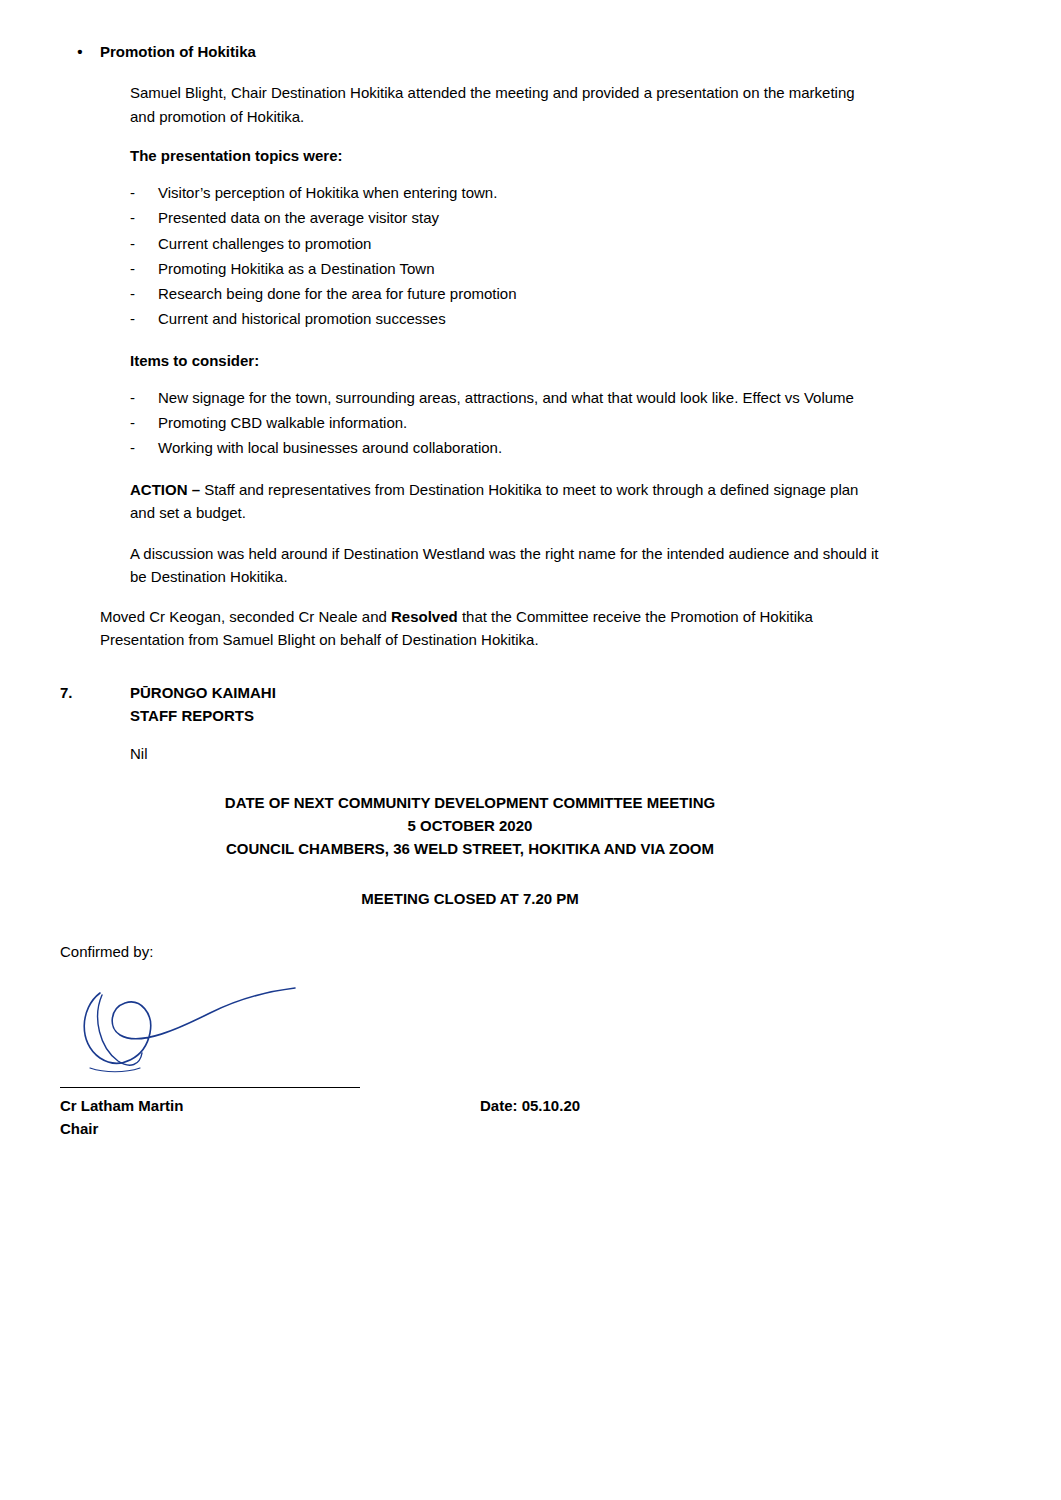• Promotion of Hokitika
Samuel Blight, Chair Destination Hokitika attended the meeting and provided a presentation on the marketing and promotion of Hokitika.
The presentation topics were:
Visitor’s perception of Hokitika when entering town.
Presented data on the average visitor stay
Current challenges to promotion
Promoting Hokitika as a Destination Town
Research being done for the area for future promotion
Current and historical promotion successes
Items to consider:
New signage for the town, surrounding areas, attractions, and what that would look like. Effect vs Volume
Promoting CBD walkable information.
Working with local businesses around collaboration.
ACTION – Staff and representatives from Destination Hokitika to meet to work through a defined signage plan and set a budget.
A discussion was held around if Destination Westland was the right name for the intended audience and should it be Destination Hokitika.
Moved Cr Keogan, seconded Cr Neale and Resolved that the Committee receive the Promotion of Hokitika Presentation from Samuel Blight on behalf of Destination Hokitika.
7. PŪRONGO KAIMAHI
STAFF REPORTS
Nil
DATE OF NEXT COMMUNITY DEVELOPMENT COMMITTEE MEETING
5 OCTOBER 2020
COUNCIL CHAMBERS, 36 WELD STREET, HOKITIKA AND VIA ZOOM
MEETING CLOSED AT 7.20 PM
Confirmed by:
Cr Latham Martin
Chair Date: 05.10.20